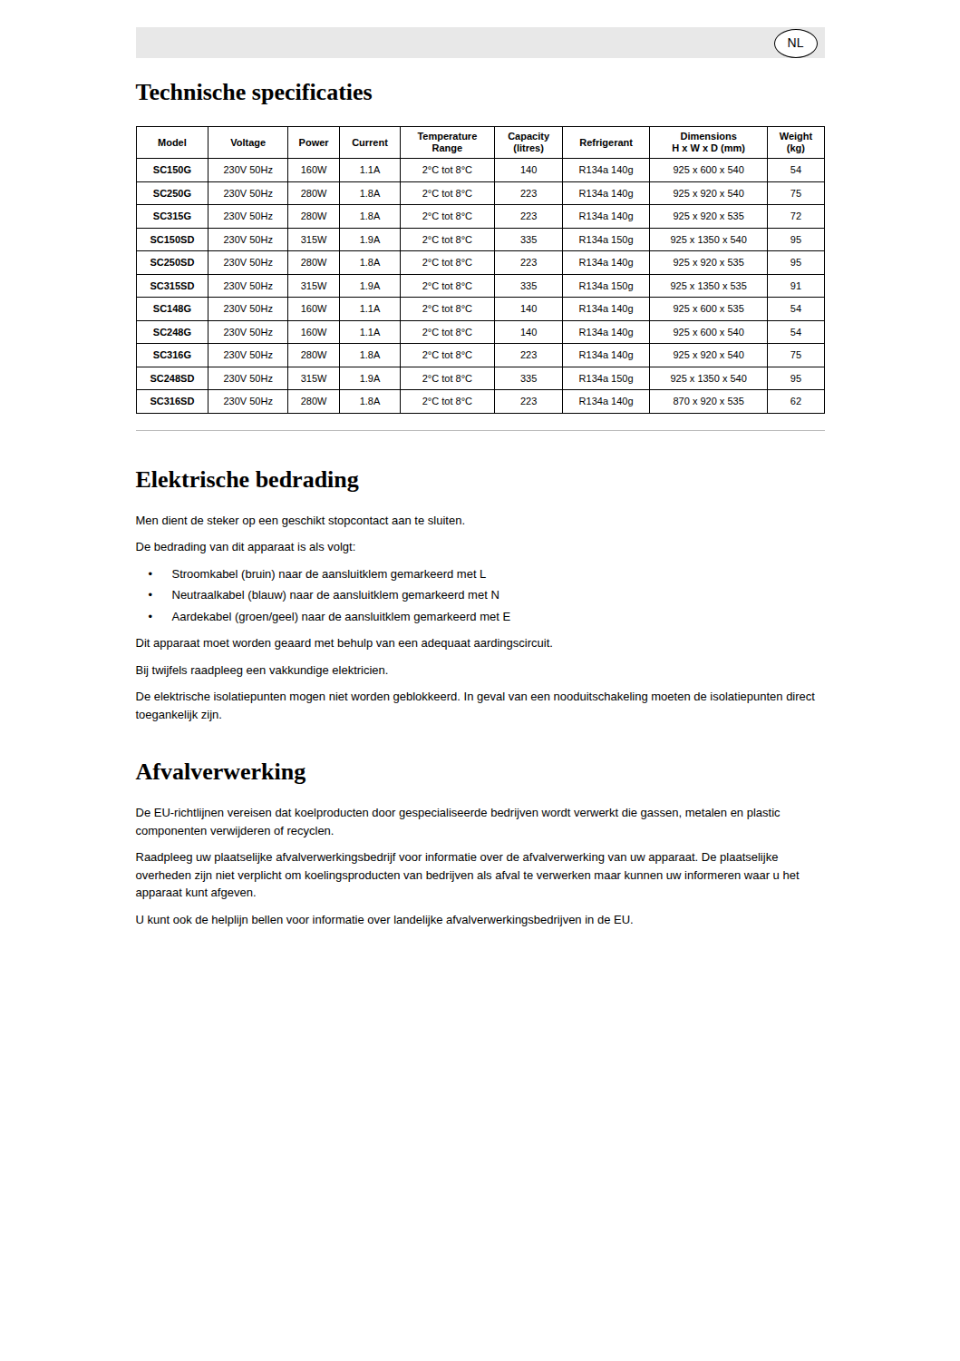NL
Technische specificaties
| Model | Voltage | Power | Current | Temperature Range | Capacity (litres) | Refrigerant | Dimensions H x W x D (mm) | Weight (kg) |
| --- | --- | --- | --- | --- | --- | --- | --- | --- |
| SC150G | 230V 50Hz | 160W | 1.1A | 2°C tot 8°C | 140 | R134a 140g | 925 x 600 x 540 | 54 |
| SC250G | 230V 50Hz | 280W | 1.8A | 2°C tot 8°C | 223 | R134a 140g | 925 x 920 x 540 | 75 |
| SC315G | 230V 50Hz | 280W | 1.8A | 2°C tot 8°C | 223 | R134a 140g | 925 x 920 x 535 | 72 |
| SC150SD | 230V 50Hz | 315W | 1.9A | 2°C tot 8°C | 335 | R134a 150g | 925 x 1350 x 540 | 95 |
| SC250SD | 230V 50Hz | 280W | 1.8A | 2°C tot 8°C | 223 | R134a 140g | 925 x 920 x 535 | 95 |
| SC315SD | 230V 50Hz | 315W | 1.9A | 2°C tot 8°C | 335 | R134a 150g | 925 x 1350 x 535 | 91 |
| SC148G | 230V 50Hz | 160W | 1.1A | 2°C tot 8°C | 140 | R134a 140g | 925 x 600 x 535 | 54 |
| SC248G | 230V 50Hz | 160W | 1.1A | 2°C tot 8°C | 140 | R134a 140g | 925 x 600 x 540 | 54 |
| SC316G | 230V 50Hz | 280W | 1.8A | 2°C tot 8°C | 223 | R134a 140g | 925 x 920 x 540 | 75 |
| SC248SD | 230V 50Hz | 315W | 1.9A | 2°C tot 8°C | 335 | R134a 150g | 925 x 1350 x 540 | 95 |
| SC316SD | 230V 50Hz | 280W | 1.8A | 2°C tot 8°C | 223 | R134a 140g | 870 x 920 x 535 | 62 |
Elektrische bedrading
Men dient de steker op een geschikt stopcontact aan te sluiten.
De bedrading van dit apparaat is als volgt:
Stroomkabel (bruin) naar de aansluitklem gemarkeerd met L
Neutraalkabel (blauw) naar de aansluitklem gemarkeerd met N
Aardekabel (groen/geel) naar de aansluitklem gemarkeerd met E
Dit apparaat moet worden geaard met behulp van een adequaat aardingscircuit.
Bij twijfels raadpleeg een vakkundige elektricien.
De elektrische isolatiepunten mogen niet worden geblokkeerd. In geval van een nooduitschakeling moeten de isolatiepunten direct toegankelijk zijn.
Afvalverwerking
De EU-richtlijnen vereisen dat koelproducten door gespecialiseerde bedrijven wordt verwerkt die gassen, metalen en plastic componenten verwijderen of recyclen.
Raadpleeg uw plaatselijke afvalverwerkingsbedrijf voor informatie over de afvalverwerking van uw apparaat. De plaatselijke overheden zijn niet verplicht om koelingsproducten van bedrijven als afval te verwerken maar kunnen uw informeren waar u het apparaat kunt afgeven.
U kunt ook de helplijn bellen voor informatie over landelijke afvalverwerkingsbedrijven in de EU.